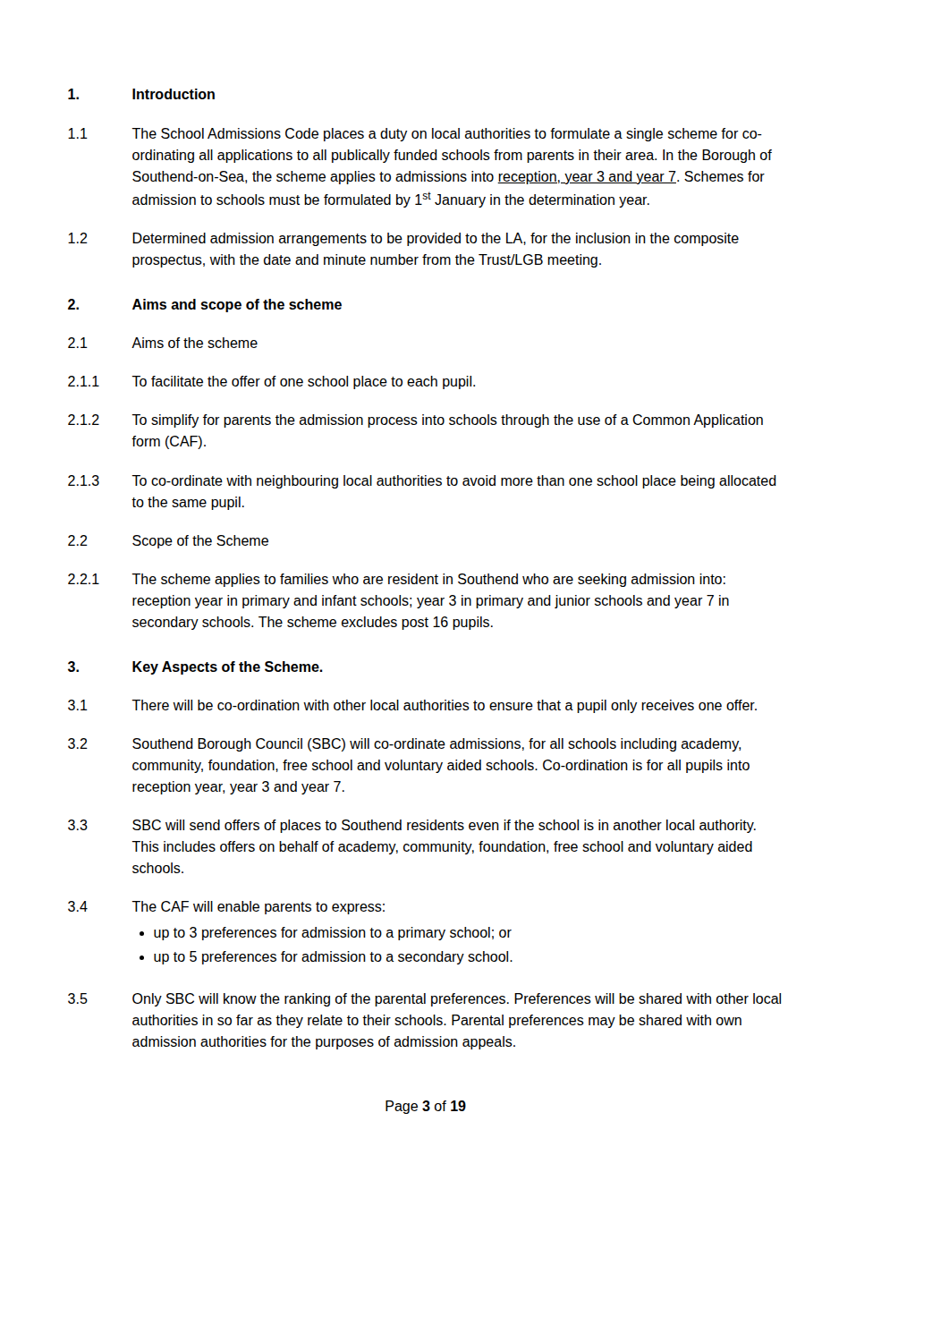1.
Introduction
1.1
The School Admissions Code places a duty on local authorities to formulate a single scheme for co-ordinating all applications to all publically funded schools from parents in their area. In the Borough of Southend-on-Sea, the scheme applies to admissions into reception, year 3 and year 7. Schemes for admission to schools must be formulated by 1st January in the determination year.
1.2
Determined admission arrangements to be provided to the LA, for the inclusion in the composite prospectus, with the date and minute number from the Trust/LGB meeting.
2.
Aims and scope of the scheme
2.1
Aims of the scheme
2.1.1
To facilitate the offer of one school place to each pupil.
2.1.2
To simplify for parents the admission process into schools through the use of a Common Application form (CAF).
2.1.3
To co-ordinate with neighbouring local authorities to avoid more than one school place being allocated to the same pupil.
2.2
Scope of the Scheme
2.2.1
The scheme applies to families who are resident in Southend who are seeking admission into: reception year in primary and infant schools; year 3 in primary and junior schools and year 7 in secondary schools. The scheme excludes post 16 pupils.
3.
Key Aspects of the Scheme.
3.1
There will be co-ordination with other local authorities to ensure that a pupil only receives one offer.
3.2
Southend Borough Council (SBC) will co-ordinate admissions, for all schools including academy, community, foundation, free school and voluntary aided schools. Co-ordination is for all pupils into reception year, year 3 and year 7.
3.3
SBC will send offers of places to Southend residents even if the school is in another local authority. This includes offers on behalf of academy, community, foundation, free school and voluntary aided schools.
3.4
The CAF will enable parents to express:
up to 3 preferences for admission to a primary school; or
up to 5 preferences for admission to a secondary school.
3.5
Only SBC will know the ranking of the parental preferences. Preferences will be shared with other local authorities in so far as they relate to their schools. Parental preferences may be shared with own admission authorities for the purposes of admission appeals.
Page 3 of 19